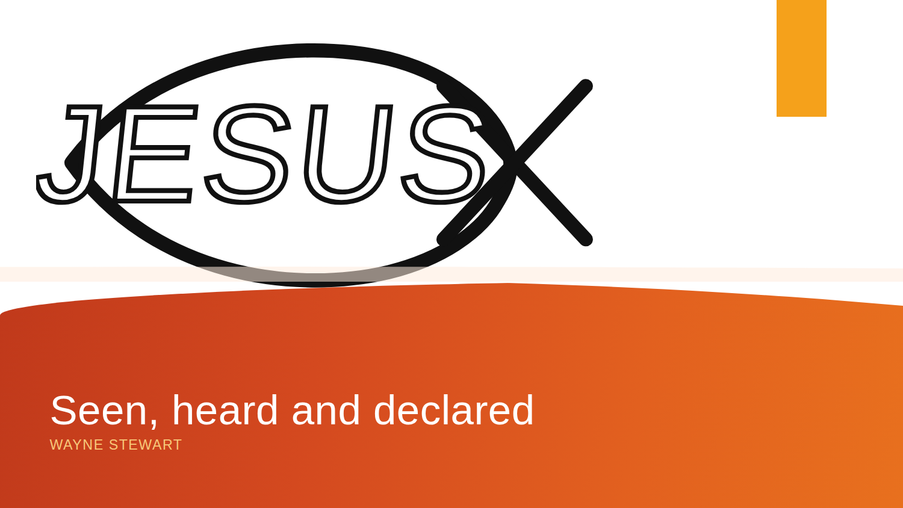JESUS
Seen, heard and declared
Wayne Stewart